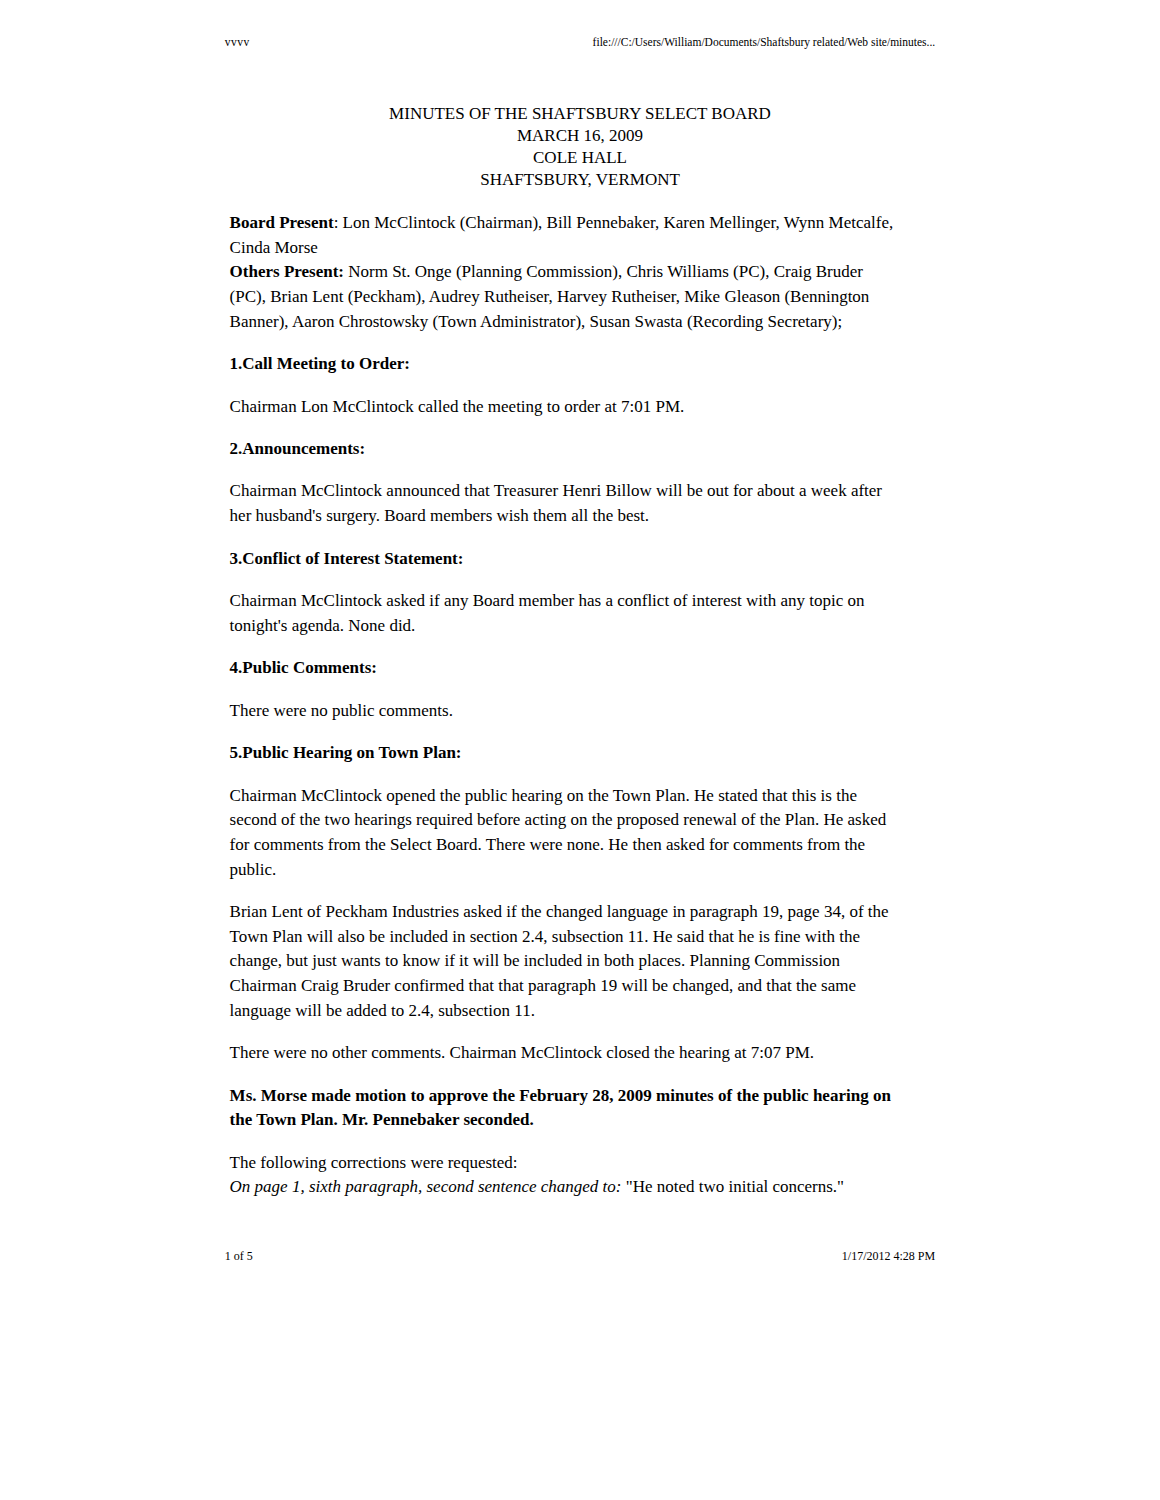vvvv file:///C:/Users/William/Documents/Shaftsbury related/Web site/minutes...
MINUTES OF THE SHAFTSBURY SELECT BOARD
MARCH 16, 2009
COLE HALL
SHAFTSBURY, VERMONT
Board Present: Lon McClintock (Chairman), Bill Pennebaker, Karen Mellinger, Wynn Metcalfe, Cinda Morse
Others Present: Norm St. Onge (Planning Commission), Chris Williams (PC), Craig Bruder (PC), Brian Lent (Peckham), Audrey Rutheiser, Harvey Rutheiser, Mike Gleason (Bennington Banner), Aaron Chrostowsky (Town Administrator), Susan Swasta (Recording Secretary);
1.Call Meeting to Order:
Chairman Lon McClintock called the meeting to order at 7:01 PM.
2.Announcements:
Chairman McClintock announced that Treasurer Henri Billow will be out for about a week after her husband's surgery. Board members wish them all the best.
3.Conflict of Interest Statement:
Chairman McClintock asked if any Board member has a conflict of interest with any topic on tonight's agenda. None did.
4.Public Comments:
There were no public comments.
5.Public Hearing on Town Plan:
Chairman McClintock opened the public hearing on the Town Plan. He stated that this is the second of the two hearings required before acting on the proposed renewal of the Plan. He asked for comments from the Select Board. There were none. He then asked for comments from the public.
Brian Lent of Peckham Industries asked if the changed language in paragraph 19, page 34, of the Town Plan will also be included in section 2.4, subsection 11. He said that he is fine with the change, but just wants to know if it will be included in both places. Planning Commission Chairman Craig Bruder confirmed that that paragraph 19 will be changed, and that the same language will be added to 2.4, subsection 11.
There were no other comments. Chairman McClintock closed the hearing at 7:07 PM.
Ms. Morse made motion to approve the February 28, 2009 minutes of the public hearing on the Town Plan. Mr. Pennebaker seconded.
The following corrections were requested:
On page 1, sixth paragraph, second sentence changed to: "He noted two initial concerns."
1 of 5 1/17/2012 4:28 PM